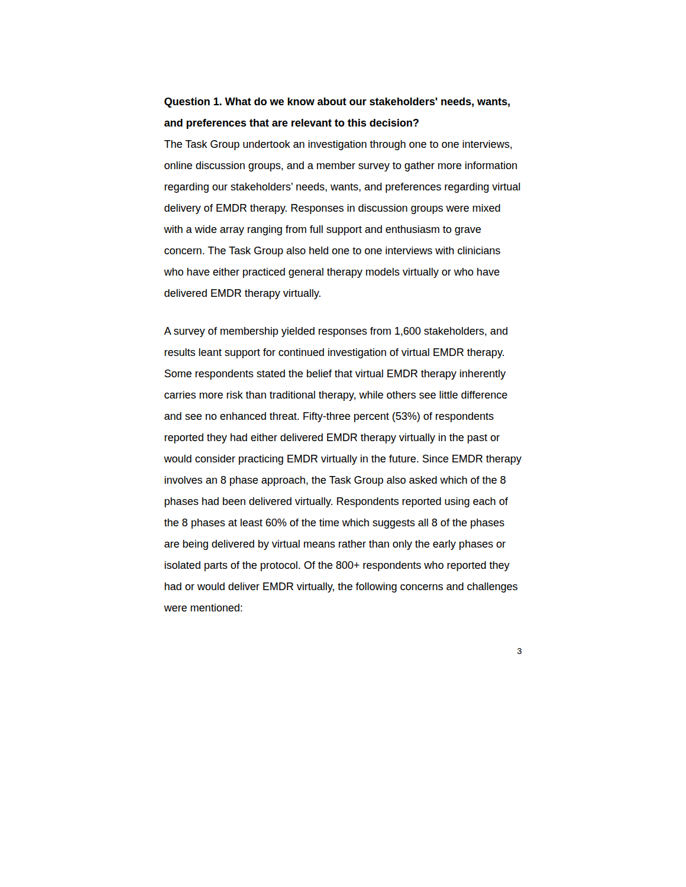Question 1. What do we know about our stakeholders' needs, wants, and preferences that are relevant to this decision?
The Task Group undertook an investigation through one to one interviews, online discussion groups, and a member survey to gather more information regarding our stakeholders’ needs, wants, and preferences regarding virtual delivery of EMDR therapy. Responses in discussion groups were mixed with a wide array ranging from full support and enthusiasm to grave concern. The Task Group also held one to one interviews with clinicians who have either practiced general therapy models virtually or who have delivered EMDR therapy virtually.
A survey of membership yielded responses from 1,600 stakeholders, and results leant support for continued investigation of virtual EMDR therapy. Some respondents stated the belief that virtual EMDR therapy inherently carries more risk than traditional therapy, while others see little difference and see no enhanced threat. Fifty-three percent (53%) of respondents reported they had either delivered EMDR therapy virtually in the past or would consider practicing EMDR virtually in the future. Since EMDR therapy involves an 8 phase approach, the Task Group also asked which of the 8 phases had been delivered virtually. Respondents reported using each of the 8 phases at least 60% of the time which suggests all 8 of the phases are being delivered by virtual means rather than only the early phases or isolated parts of the protocol. Of the 800+ respondents who reported they had or would deliver EMDR virtually, the following concerns and challenges were mentioned:
3